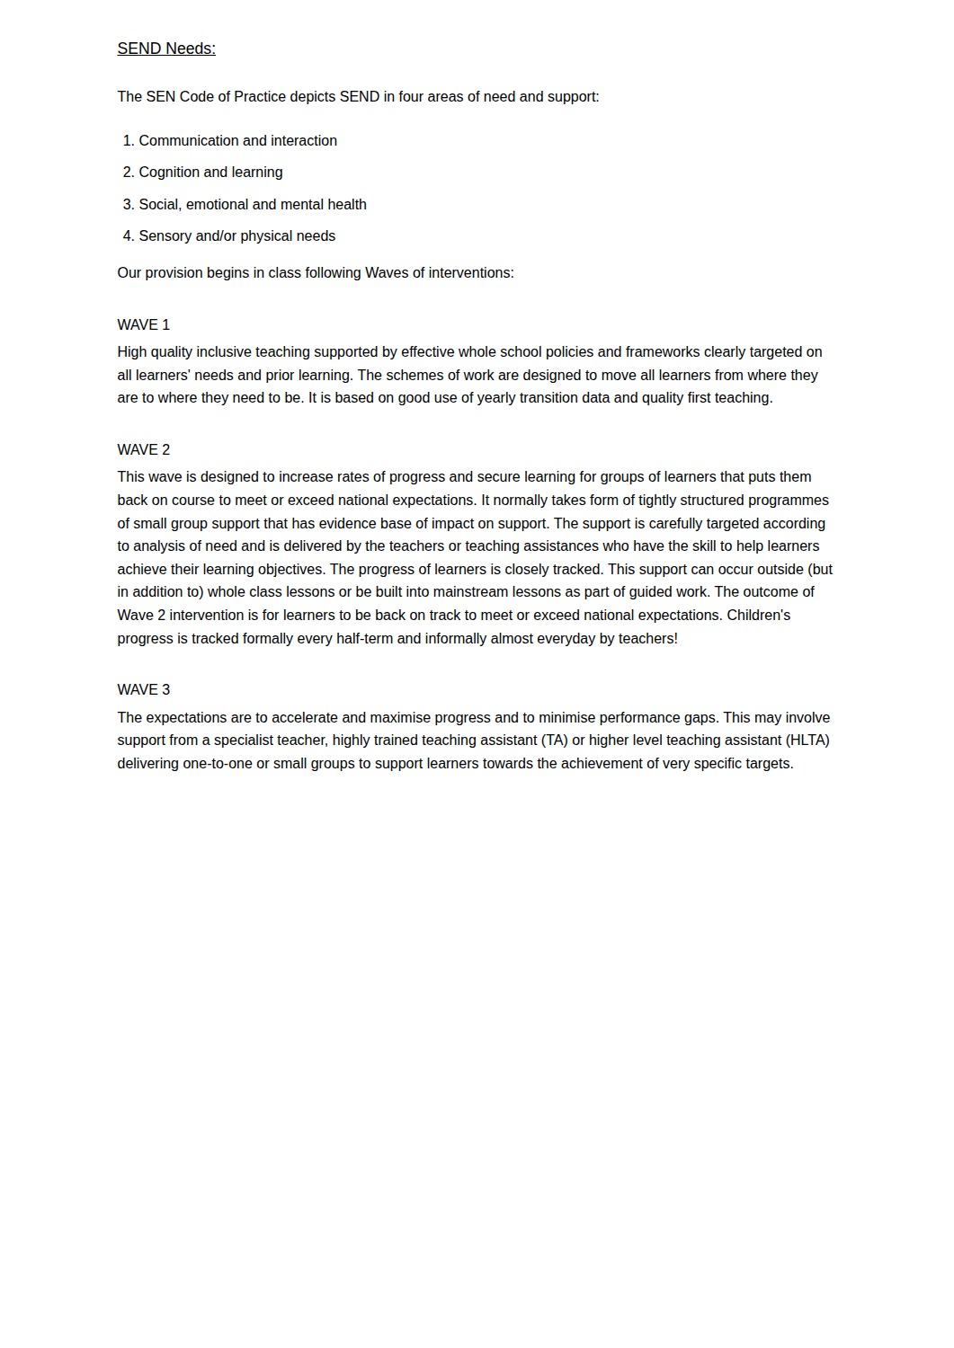SEND Needs:
The SEN Code of Practice depicts SEND in four areas of need and support:
Communication and interaction
Cognition and learning
Social, emotional and mental health
Sensory and/or physical needs
Our provision begins in class following Waves of interventions:
WAVE 1
High quality inclusive teaching supported by effective whole school policies and frameworks clearly targeted on all learners' needs and prior learning. The schemes of work are designed to move all learners from where they are to where they need to be. It is based on good use of yearly transition data and quality first teaching.
WAVE 2
This wave is designed to increase rates of progress and secure learning for groups of learners that puts them back on course to meet or exceed national expectations. It normally takes form of tightly structured programmes of small group support that has evidence base of impact on support. The support is carefully targeted according to analysis of need and is delivered by the teachers or teaching assistances who have the skill to help learners achieve their learning objectives. The progress of learners is closely tracked. This support can occur outside (but in addition to) whole class lessons or be built into mainstream lessons as part of guided work. The outcome of Wave 2 intervention is for learners to be back on track to meet or exceed national expectations. Children's progress is tracked formally every half-term and informally almost everyday by teachers!
WAVE 3
The expectations are to accelerate and maximise progress and to minimise performance gaps. This may involve support from a specialist teacher, highly trained teaching assistant (TA) or higher level teaching assistant (HLTA) delivering one-to-one or small groups to support learners towards the achievement of very specific targets.